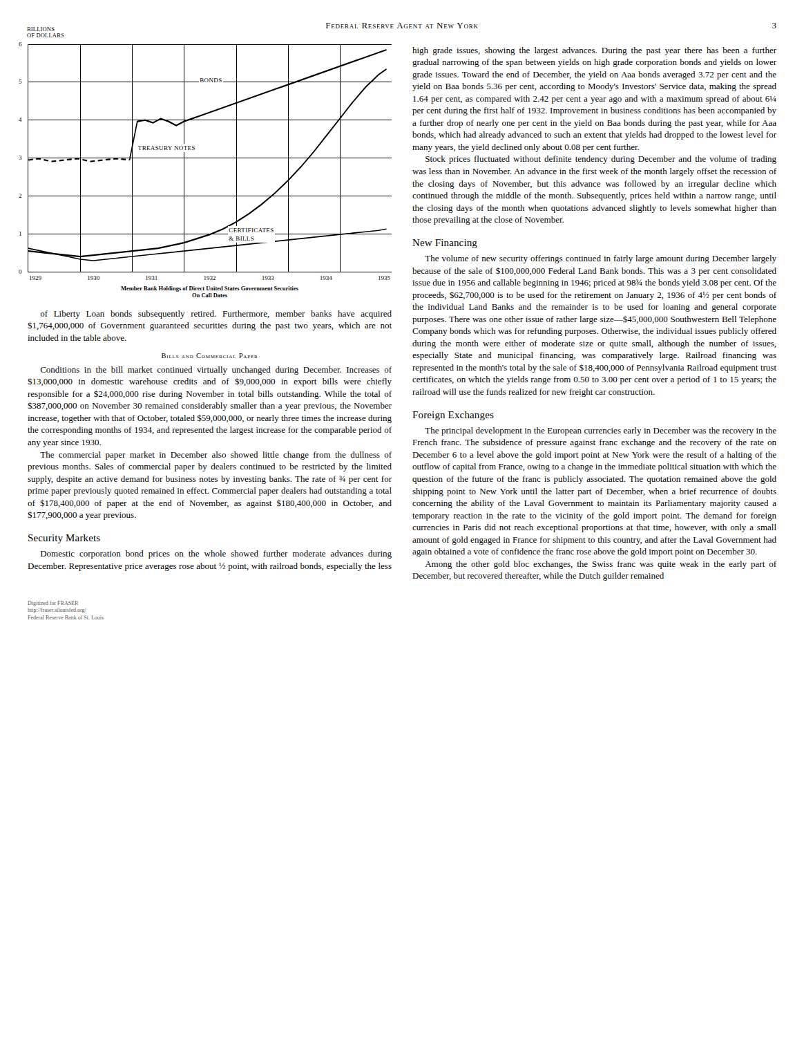Federal Reserve Agent at New York 3
BILLIONS
OF DOLLARS
6
5
4
3
2
1
0
BONDS
TREASURY NOTES
CERTIFICATES
& BILLS
1929193019311932193319341935
Member Bank Holdings of Direct United States Government Securities
On Call Dates
of Liberty Loan bonds subsequently retired. Furthermore, member banks have acquired $1,764,000,000 of Government guaranteed securities during the past two years, which are not included in the table above.
Bills and Commercial Paper
Conditions in the bill market continued virtually unchanged during December. Increases of $13,000,000 in domestic warehouse credits and of $9,000,000 in export bills were chiefly responsible for a $24,000,000 rise during November in total bills outstanding. While the total of $387,000,000 on November 30 remained considerably smaller than a year previous, the November increase, together with that of October, totaled $59,000,000, or nearly three times the increase during the corresponding months of 1934, and represented the largest increase for the comparable period of any year since 1930.
The commercial paper market in December also showed little change from the dullness of previous months. Sales of commercial paper by dealers continued to be restricted by the limited supply, despite an active demand for business notes by investing banks. The rate of ¾ per cent for prime paper previously quoted remained in effect. Commercial paper dealers had outstanding a total of $178,400,000 of paper at the end of November, as against $180,400,000 in October, and $177,900,000 a year previous.
Security Markets
Domestic corporation bond prices on the whole showed further moderate advances during December. Representative price averages rose about ½ point, with railroad bonds, especially the less high grade issues, showing the largest advances. During the past year there has been a further gradual narrowing of the span between yields on high grade corporation bonds and yields on lower grade issues. Toward the end of December, the yield on Aaa bonds averaged 3.72 per cent and the yield on Baa bonds 5.36 per cent, according to Moody's Investors' Service data, making the spread 1.64 per cent, as compared with 2.42 per cent a year ago and with a maximum spread of about 6¼ per cent during the first half of 1932. Improvement in business conditions has been accompanied by a further drop of nearly one per cent in the yield on Baa bonds during the past year, while for Aaa bonds, which had already advanced to such an extent that yields had dropped to the lowest level for many years, the yield declined only about 0.08 per cent further.
Stock prices fluctuated without definite tendency during December and the volume of trading was less than in November. An advance in the first week of the month largely offset the recession of the closing days of November, but this advance was followed by an irregular decline which continued through the middle of the month. Subsequently, prices held within a narrow range, until the closing days of the month when quotations advanced slightly to levels somewhat higher than those prevailing at the close of November.
New Financing
The volume of new security offerings continued in fairly large amount during December largely because of the sale of $100,000,000 Federal Land Bank bonds. This was a 3 per cent consolidated issue due in 1956 and callable beginning in 1946; priced at 98¾ the bonds yield 3.08 per cent. Of the proceeds, $62,700,000 is to be used for the retirement on January 2, 1936 of 4½ per cent bonds of the individual Land Banks and the remainder is to be used for loaning and general corporate purposes. There was one other issue of rather large size—$45,000,000 Southwestern Bell Telephone Company bonds which was for refunding purposes. Otherwise, the individual issues publicly offered during the month were either of moderate size or quite small, although the number of issues, especially State and municipal financing, was comparatively large. Railroad financing was represented in the month's total by the sale of $18,400,000 of Pennsylvania Railroad equipment trust certificates, on which the yields range from 0.50 to 3.00 per cent over a period of 1 to 15 years; the railroad will use the funds realized for new freight car construction.
Foreign Exchanges
The principal development in the European currencies early in December was the recovery in the French franc. The subsidence of pressure against franc exchange and the recovery of the rate on December 6 to a level above the gold import point at New York were the result of a halting of the outflow of capital from France, owing to a change in the immediate political situation with which the question of the future of the franc is publicly associated. The quotation remained above the gold shipping point to New York until the latter part of December, when a brief recurrence of doubts concerning the ability of the Laval Government to maintain its Parliamentary majority caused a temporary reaction in the rate to the vicinity of the gold import point. The demand for foreign currencies in Paris did not reach exceptional proportions at that time, however, with only a small amount of gold engaged in France for shipment to this country, and after the Laval Government had again obtained a vote of confidence the franc rose above the gold import point on December 30.
Among the other gold bloc exchanges, the Swiss franc was quite weak in the early part of December, but recovered thereafter, while the Dutch guilder remained
Digitized for FRASER
http://fraser.stlouisfed.org/
Federal Reserve Bank of St. Louis